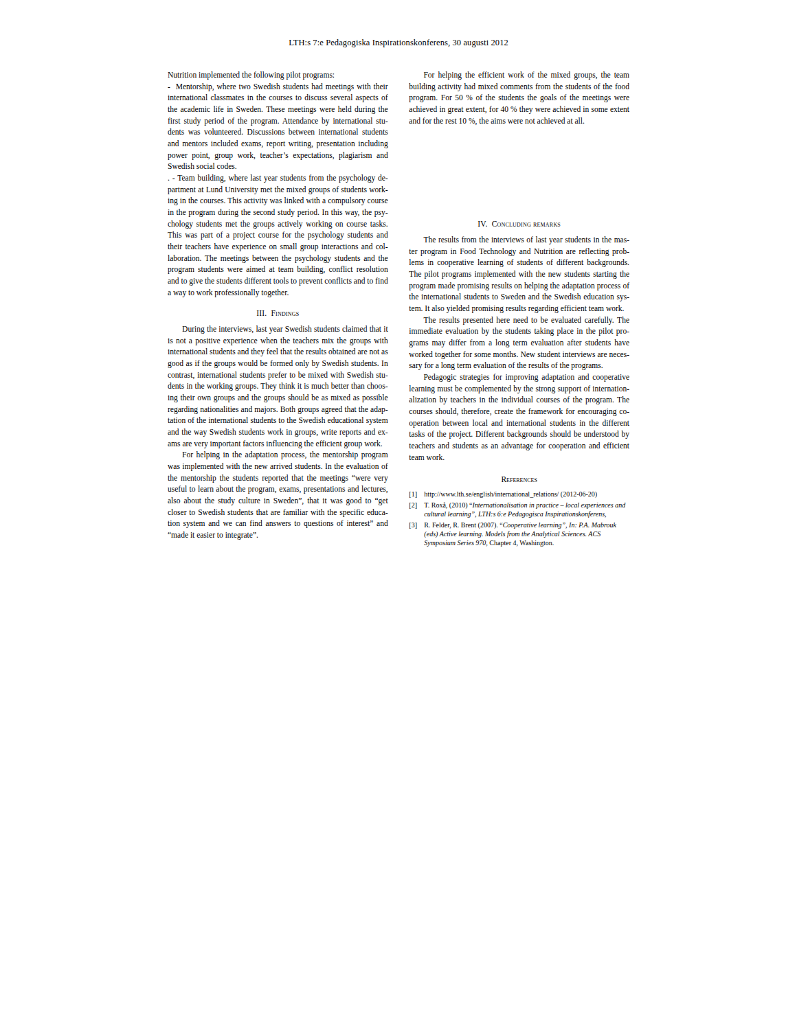LTH:s 7:e Pedagogiska Inspirationskonferens, 30 augusti 2012
Nutrition implemented the following pilot programs:
- Mentorship, where two Swedish students had meetings with their international classmates in the courses to discuss several aspects of the academic life in Sweden. These meetings were held during the first study period of the program. Attendance by international students was volunteered. Discussions between international students and mentors included exams, report writing, presentation including power point, group work, teacher’s expectations, plagiarism and Swedish social codes.
. - Team building, where last year students from the psychology department at Lund University met the mixed groups of students working in the courses. This activity was linked with a compulsory course in the program during the second study period. In this way, the psychology students met the groups actively working on course tasks. This was part of a project course for the psychology students and their teachers have experience on small group interactions and collaboration. The meetings between the psychology students and the program students were aimed at team building, conflict resolution and to give the students different tools to prevent conflicts and to find a way to work professionally together.
III. Findings
During the interviews, last year Swedish students claimed that it is not a positive experience when the teachers mix the groups with international students and they feel that the results obtained are not as good as if the groups would be formed only by Swedish students. In contrast, international students prefer to be mixed with Swedish students in the working groups. They think it is much better than choosing their own groups and the groups should be as mixed as possible regarding nationalities and majors. Both groups agreed that the adaptation of the international students to the Swedish educational system and the way Swedish students work in groups, write reports and exams are very important factors influencing the efficient group work.
For helping in the adaptation process, the mentorship program was implemented with the new arrived students. In the evaluation of the mentorship the students reported that the meetings “were very useful to learn about the program, exams, presentations and lectures, also about the study culture in Sweden”, that it was good to “get closer to Swedish students that are familiar with the specific education system and we can find answers to questions of interest” and “made it easier to integrate”.
For helping the efficient work of the mixed groups, the team building activity had mixed comments from the students of the food program. For 50 % of the students the goals of the meetings were achieved in great extent, for 40 % they were achieved in some extent and for the rest 10 %, the aims were not achieved at all.
IV. Concluding remarks
The results from the interviews of last year students in the master program in Food Technology and Nutrition are reflecting problems in cooperative learning of students of different backgrounds. The pilot programs implemented with the new students starting the program made promising results on helping the adaptation process of the international students to Sweden and the Swedish education system. It also yielded promising results regarding efficient team work.
The results presented here need to be evaluated carefully. The immediate evaluation by the students taking place in the pilot programs may differ from a long term evaluation after students have worked together for some months. New student interviews are necessary for a long term evaluation of the results of the programs.
Pedagogic strategies for improving adaptation and cooperative learning must be complemented by the strong support of internationalization by teachers in the individual courses of the program. The courses should, therefore, create the framework for encouraging cooperation between local and international students in the different tasks of the project. Different backgrounds should be understood by teachers and students as an advantage for cooperation and efficient team work.
References
[1]
http://www.lth.se/english/international_relations/ (2012-06-20)
[2]
T. Roxå, (2010) “Internationalisation in practice – local experiences and cultural learning”, LTH:s 6:e Pedagogisca Inspirationskonferens,
[3]
R. Felder, R. Brent (2007). “Cooperative learning”, In: P.A. Mabrouk (eds) Active learning. Models from the Analytical Sciences. ACS Symposium Series 970, Chapter 4, Washington.